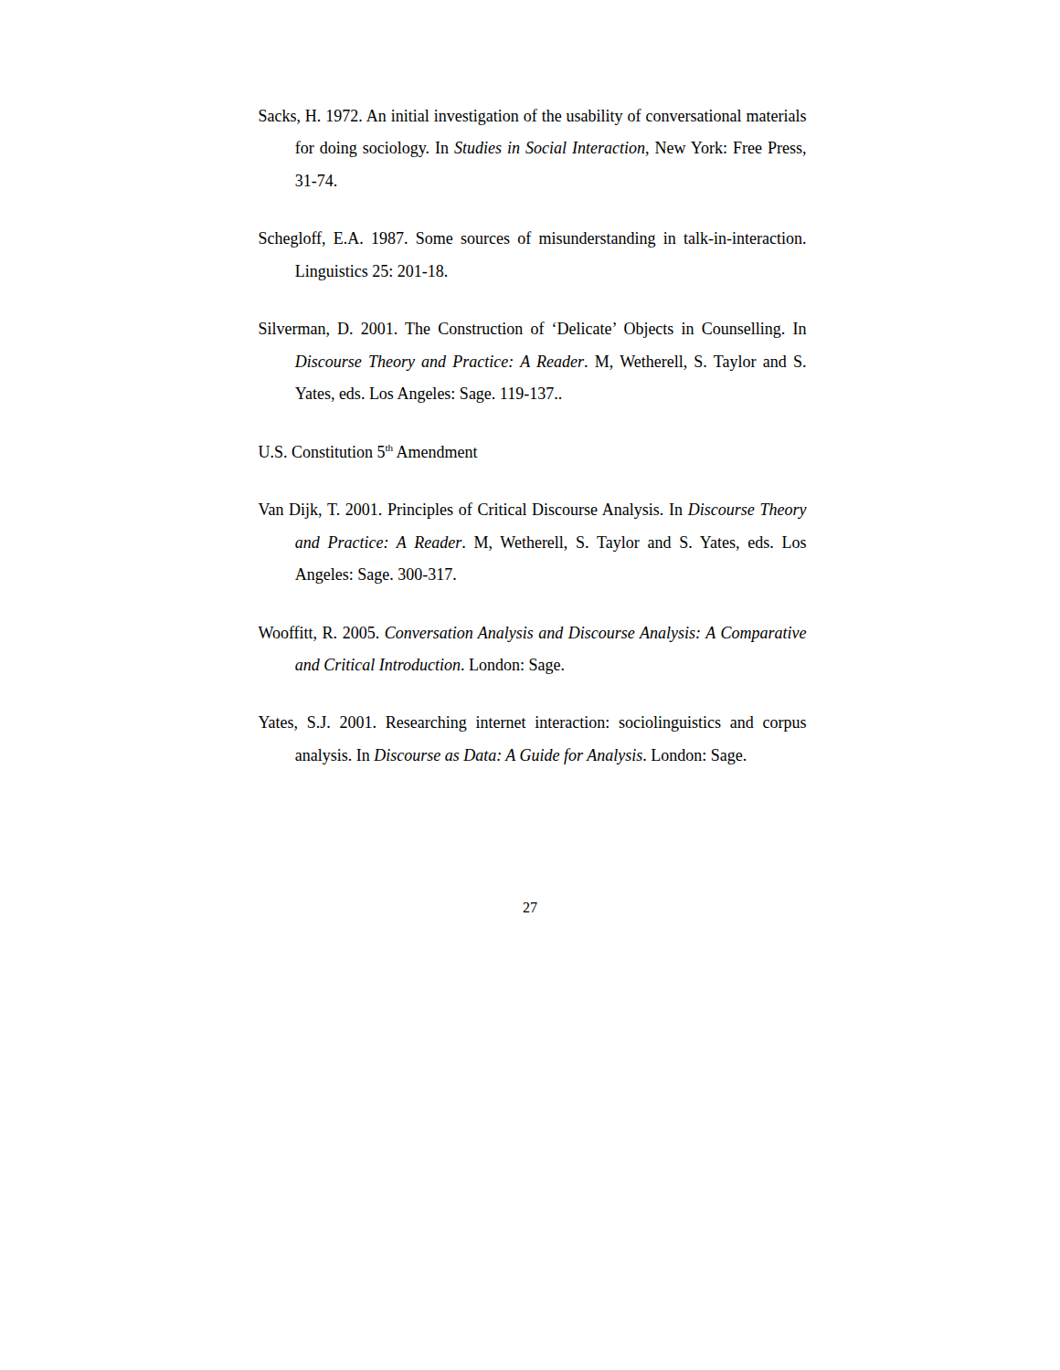Sacks, H. 1972. An initial investigation of the usability of conversational materials for doing sociology. In Studies in Social Interaction, New York: Free Press, 31-74.
Schegloff, E.A. 1987. Some sources of misunderstanding in talk-in-interaction. Linguistics 25: 201-18.
Silverman, D. 2001. The Construction of ‘Delicate’ Objects in Counselling. In Discourse Theory and Practice: A Reader. M, Wetherell, S. Taylor and S. Yates, eds. Los Angeles: Sage. 119-137..
U.S. Constitution 5th Amendment
Van Dijk, T. 2001. Principles of Critical Discourse Analysis. In Discourse Theory and Practice: A Reader. M, Wetherell, S. Taylor and S. Yates, eds. Los Angeles: Sage. 300-317.
Wooffitt, R. 2005. Conversation Analysis and Discourse Analysis: A Comparative and Critical Introduction. London: Sage.
Yates, S.J. 2001. Researching internet interaction: sociolinguistics and corpus analysis. In Discourse as Data: A Guide for Analysis. London: Sage.
27